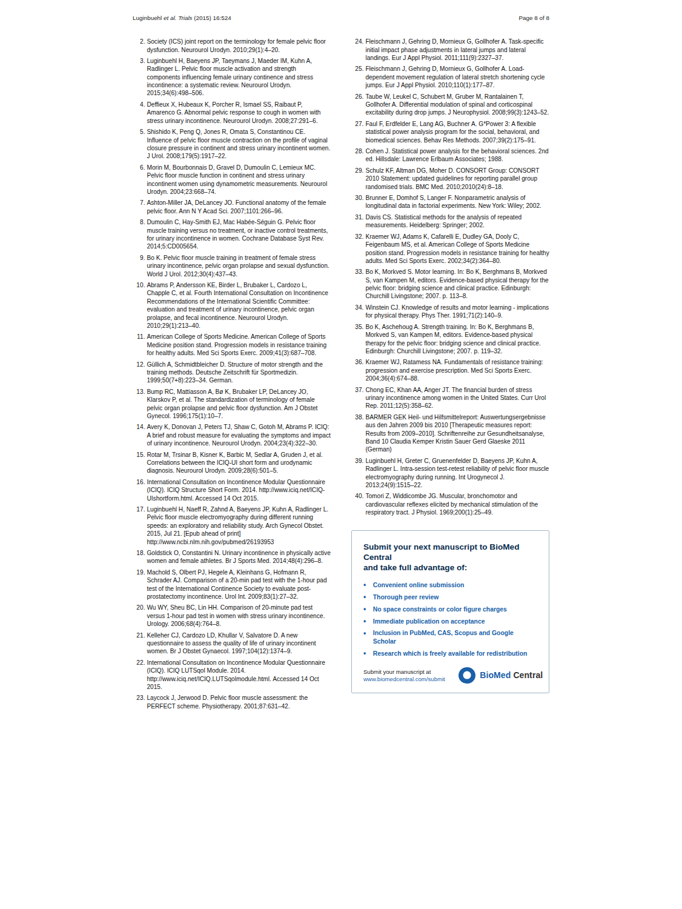Luginbuehl et al. Trials (2015) 16:524
Page 8 of 8
Society (ICS) joint report on the terminology for female pelvic floor dysfunction. Neurourol Urodyn. 2010;29(1):4–20.
Luginbuehl H, Baeyens JP, Taeymans J, Maeder IM, Kuhn A, Radlinger L. Pelvic floor muscle activation and strength components influencing female urinary continence and stress incontinence: a systematic review. Neurourol Urodyn. 2015;34(6):498–506.
Deffieux X, Hubeaux K, Porcher R, Ismael SS, Raibaut P, Amarenco G. Abnormal pelvic response to cough in women with stress urinary incontinence. Neurourol Urodyn. 2008;27:291–6.
Shishido K, Peng Q, Jones R, Omata S, Constantinou CE. Influence of pelvic floor muscle contraction on the profile of vaginal closure pressure in continent and stress urinary incontinent women. J Urol. 2008;179(5):1917–22.
Morin M, Bourbonnais D, Gravel D, Dumoulin C, Lemieux MC. Pelvic floor muscle function in continent and stress urinary incontinent women using dynamometric measurements. Neurourol Urodyn. 2004;23:668–74.
Ashton-Miller JA, DeLancey JO. Functional anatomy of the female pelvic floor. Ann N Y Acad Sci. 2007;1101:266–96.
Dumoulin C, Hay-Smith EJ, Mac Habée-Séguin G. Pelvic floor muscle training versus no treatment, or inactive control treatments, for urinary incontinence in women. Cochrane Database Syst Rev. 2014;5:CD005654.
Bo K. Pelvic floor muscle training in treatment of female stress urinary incontinence, pelvic organ prolapse and sexual dysfunction. World J Urol. 2012;30(4):437–43.
Abrams P, Andersson KE, Birder L, Brubaker L, Cardozo L, Chapple C, et al. Fourth International Consultation on Incontinence Recommendations of the International Scientific Committee: evaluation and treatment of urinary incontinence, pelvic organ prolapse, and fecal incontinence. Neurourol Urodyn. 2010;29(1):213–40.
American College of Sports Medicine. American College of Sports Medicine position stand. Progression models in resistance training for healthy adults. Med Sci Sports Exerc. 2009;41(3):687–708.
Güllich A, Schmidtbleicher D. Structure of motor strength and the training methods. Deutsche Zeitschrift für Sportmedizin. 1999;50(7+8):223–34. German.
Bump RC, Mattiasson A, Bø K, Brubaker LP, DeLancey JO, Klarskov P, et al. The standardization of terminology of female pelvic organ prolapse and pelvic floor dysfunction. Am J Obstet Gynecol. 1996;175(1):10–7.
Avery K, Donovan J, Peters TJ, Shaw C, Gotoh M, Abrams P. ICIQ: A brief and robust measure for evaluating the symptoms and impact of urinary incontinence. Neurourol Urodyn. 2004;23(4):322–30.
Rotar M, Trsinar B, Kisner K, Barbic M, Sedlar A, Gruden J, et al. Correlations between the ICIQ-UI short form and urodynamic diagnosis. Neurourol Urodyn. 2009;28(6):501–5.
International Consultation on Incontinence Modular Questionnaire (ICIQ). ICIQ Structure Short Form. 2014. http://www.iciq.net/ICIQ-UIshortform.html. Accessed 14 Oct 2015.
Luginbuehl H, Naeff R, Zahnd A, Baeyens JP, Kuhn A, Radlinger L. Pelvic floor muscle electromyography during different running speeds: an exploratory and reliability study. Arch Gynecol Obstet. 2015, Jul 21. [Epub ahead of print] http://www.ncbi.nlm.nih.gov/pubmed/26193953
Goldstick O, Constantini N. Urinary incontinence in physically active women and female athletes. Br J Sports Med. 2014;48(4):296–8.
Machold S, Olbert PJ, Hegele A, Kleinhans G, Hofmann R, Schrader AJ. Comparison of a 20-min pad test with the 1-hour pad test of the International Continence Society to evaluate post-prostatectomy incontinence. Urol Int. 2009;83(1):27–32.
Wu WY, Sheu BC, Lin HH. Comparison of 20-minute pad test versus 1-hour pad test in women with stress urinary incontinence. Urology. 2006;68(4):764–8.
Kelleher CJ, Cardozo LD, Khullar V, Salvatore D. A new questionnaire to assess the quality of life of urinary incontinent women. Br J Obstet Gynaecol. 1997;104(12):1374–9.
International Consultation on Incontinence Modular Questionnaire (ICIQ). ICIQ LUTSqol Module. 2014. http://www.iciq.net/ICIQ.LUTSqolmodule.html. Accessed 14 Oct 2015.
Laycock J, Jerwood D. Pelvic floor muscle assessment: the PERFECT scheme. Physiotherapy. 2001;87:631–42.
Fleischmann J, Gehring D, Mornieux G, Gollhofer A. Task-specific initial impact phase adjustments in lateral jumps and lateral landings. Eur J Appl Physiol. 2011;111(9):2327–37.
Fleischmann J, Gehring D, Mornieux G, Gollhofer A. Load-dependent movement regulation of lateral stretch shortening cycle jumps. Eur J Appl Physiol. 2010;110(1):177–87.
Taube W, Leukel C, Schubert M, Gruber M, Rantalainen T, Gollhofer A. Differential modulation of spinal and corticospinal excitability during drop jumps. J Neurophysiol. 2008;99(3):1243–52.
Faul F, Erdfelder E, Lang AG, Buchner A. G*Power 3: A flexible statistical power analysis program for the social, behavioral, and biomedical sciences. Behav Res Methods. 2007;39(2):175–91.
Cohen J. Statistical power analysis for the behavioral sciences. 2nd ed. Hillsdale: Lawrence Erlbaum Associates; 1988.
Schulz KF, Altman DG, Moher D. CONSORT Group: CONSORT 2010 Statement: updated guidelines for reporting parallel group randomised trials. BMC Med. 2010;2010(24):8–18.
Brunner E, Domhof S, Langer F. Nonparametric analysis of longitudinal data in factorial experiments. New York: Wiley; 2002.
Davis CS. Statistical methods for the analysis of repeated measurements. Heidelberg: Springer; 2002.
Kraemer WJ, Adams K, Cafarelli E, Dudley GA, Dooly C, Feigenbaum MS, et al. American College of Sports Medicine position stand. Progression models in resistance training for healthy adults. Med Sci Sports Exerc. 2002;34(2):364–80.
Bo K, Morkved S. Motor learning. In: Bo K, Berghmans B, Morkved S, van Kampen M, editors. Evidence-based physical therapy for the pelvic floor: bridging science and clinical practice. Edinburgh: Churchill Livingstone; 2007. p. 113–8.
Winstein CJ. Knowledge of results and motor learning - implications for physical therapy. Phys Ther. 1991;71(2):140–9.
Bo K, Aschehoug A. Strength training. In: Bo K, Berghmans B, Morkved S, van Kampen M, editors. Evidence-based physical therapy for the pelvic floor: bridging science and clinical practice. Edinburgh: Churchill Livingstone; 2007. p. 119–32.
Kraemer WJ, Ratamess NA. Fundamentals of resistance training: progression and exercise prescription. Med Sci Sports Exerc. 2004;36(4):674–88.
Chong EC, Khan AA, Anger JT. The financial burden of stress urinary incontinence among women in the United States. Curr Urol Rep. 2011;12(5):358–62.
BARMER GEK Heil- und Hilfsmittelreport: Auswertungsergebnisse aus den Jahren 2009 bis 2010 [Therapeutic measures report: Results from 2009–2010]. Schriftenreihe zur Gesundheitsanalyse, Band 10 Claudia Kemper Kristin Sauer Gerd Glaeske 2011 (German)
Luginbuehl H, Greter C, Gruenenfelder D, Baeyens JP, Kuhn A, Radlinger L. Intra-session test-retest reliability of pelvic floor muscle electromyography during running. Int Urogynecol J. 2013;24(9):1515–22.
Tomori Z, Widdicombe JG. Muscular, bronchomotor and cardiovascular reflexes elicited by mechanical stimulation of the respiratory tract. J Physiol. 1969;200(1):25–49.
Submit your next manuscript to BioMed Central
and take full advantage of:
Convenient online submission
Thorough peer review
No space constraints or color figure charges
Immediate publication on acceptance
Inclusion in PubMed, CAS, Scopus and Google Scholar
Research which is freely available for redistribution
Submit your manuscript at
www.biomedcentral.com/submit
BioMed Central